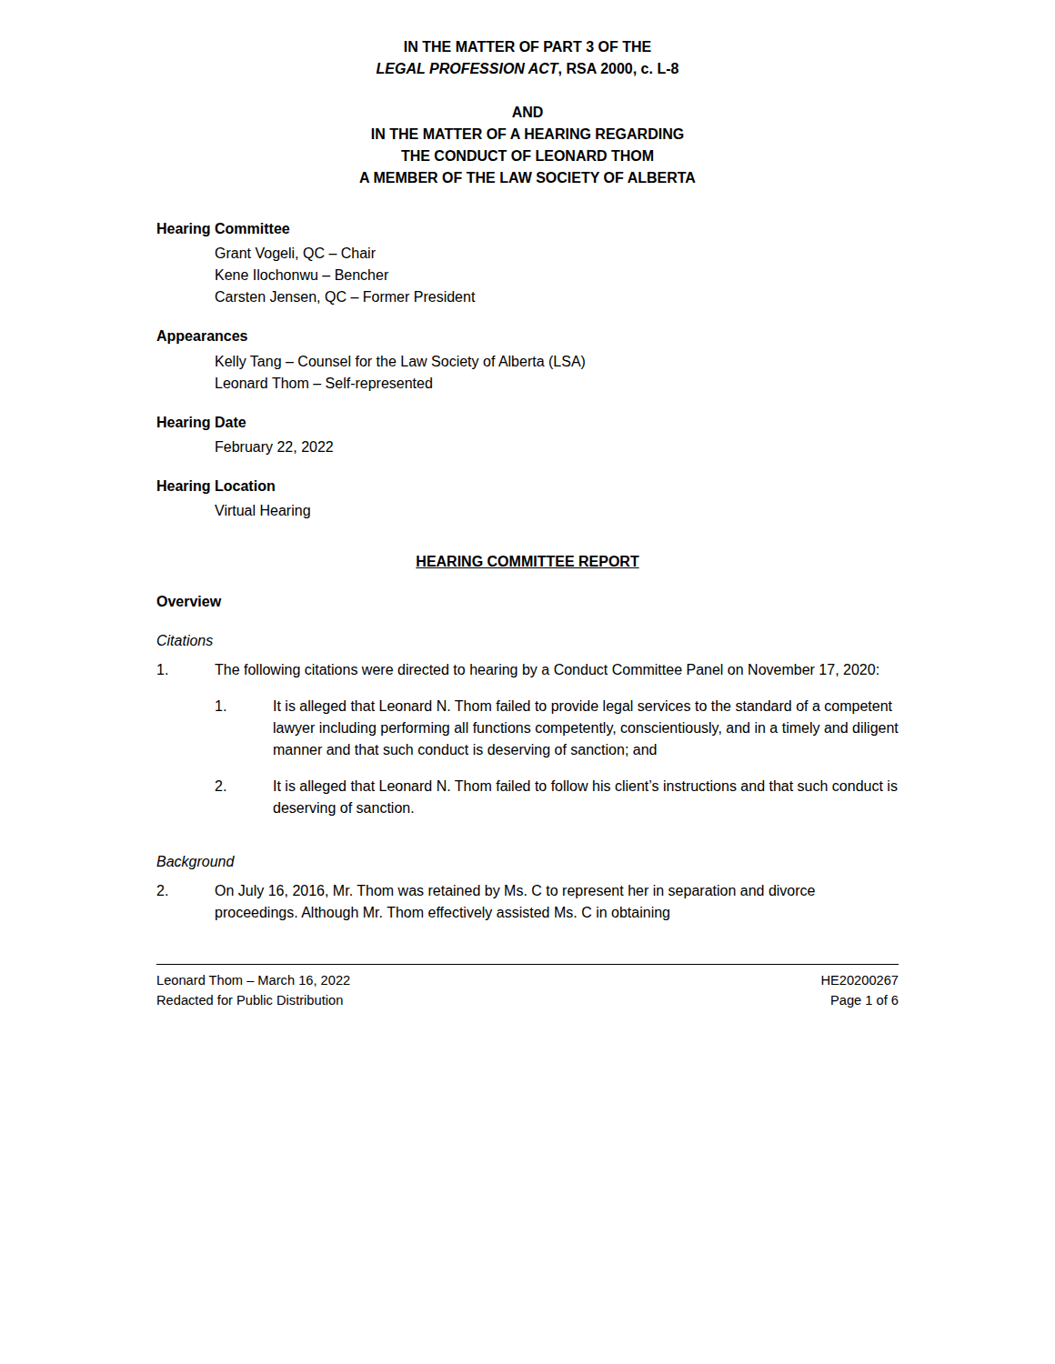IN THE MATTER OF PART 3 OF THE
LEGAL PROFESSION ACT, RSA 2000, c. L-8
AND
IN THE MATTER OF A HEARING REGARDING
THE CONDUCT OF LEONARD THOM
A MEMBER OF THE LAW SOCIETY OF ALBERTA
Hearing Committee
Grant Vogeli, QC – Chair
Kene Ilochonwu – Bencher
Carsten Jensen, QC – Former President
Appearances
Kelly Tang – Counsel for the Law Society of Alberta (LSA)
Leonard Thom – Self-represented
Hearing Date
February 22, 2022
Hearing Location
Virtual Hearing
HEARING COMMITTEE REPORT
Overview
Citations
1. The following citations were directed to hearing by a Conduct Committee Panel on November 17, 2020:
1. It is alleged that Leonard N. Thom failed to provide legal services to the standard of a competent lawyer including performing all functions competently, conscientiously, and in a timely and diligent manner and that such conduct is deserving of sanction; and
2. It is alleged that Leonard N. Thom failed to follow his client’s instructions and that such conduct is deserving of sanction.
Background
2. On July 16, 2016, Mr. Thom was retained by Ms. C to represent her in separation and divorce proceedings. Although Mr. Thom effectively assisted Ms. C in obtaining
Leonard Thom – March 16, 2022 Redacted for Public Distribution
HE20200267 Page 1 of 6